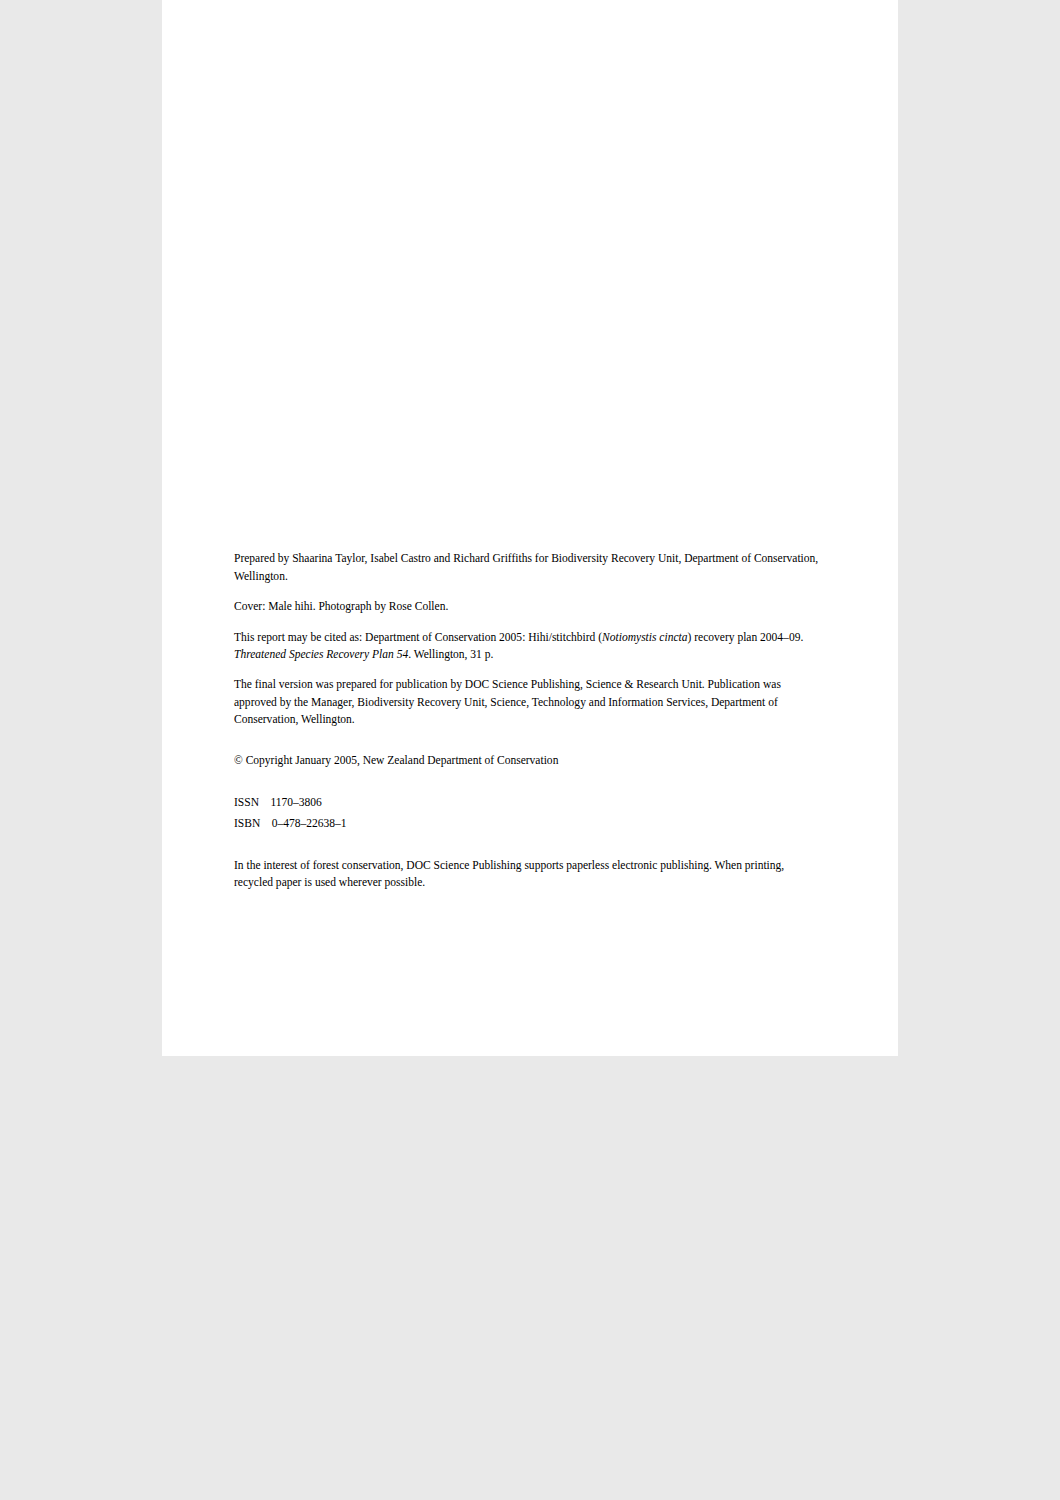Prepared by Shaarina Taylor, Isabel Castro and Richard Griffiths for Biodiversity Recovery Unit, Department of Conservation, Wellington.
Cover: Male hihi. Photograph by Rose Collen.
This report may be cited as: Department of Conservation 2005: Hihi/stitchbird (Notiomystis cincta) recovery plan 2004–09. Threatened Species Recovery Plan 54. Wellington, 31 p.
The final version was prepared for publication by DOC Science Publishing, Science & Research Unit. Publication was approved by the Manager, Biodiversity Recovery Unit, Science, Technology and Information Services, Department of Conservation, Wellington.
© Copyright January 2005, New Zealand Department of Conservation
ISSN 1170–3806
ISBN 0–478–22638–1
In the interest of forest conservation, DOC Science Publishing supports paperless electronic publishing. When printing, recycled paper is used wherever possible.